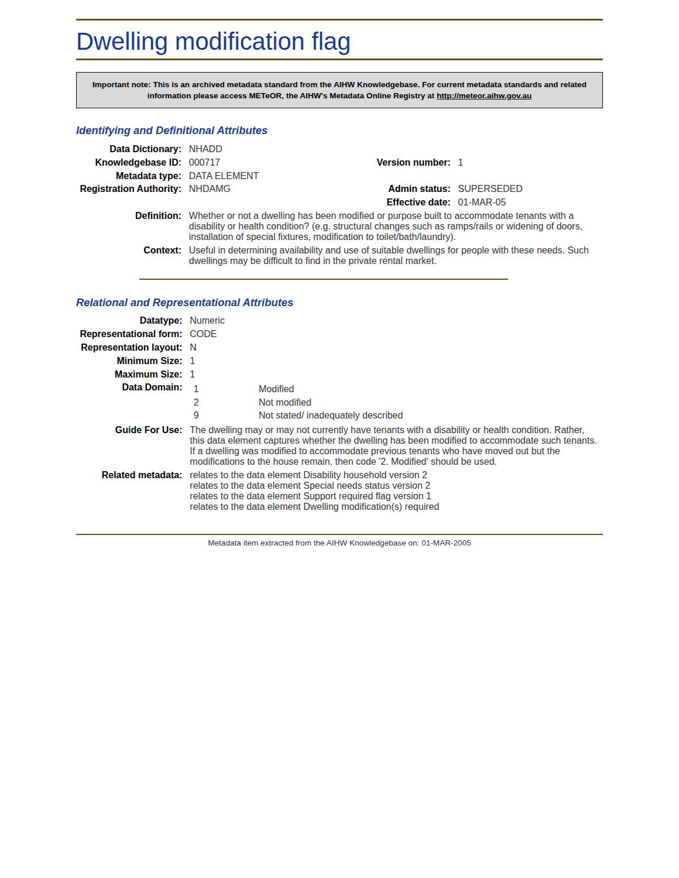Dwelling modification flag
Important note: This is an archived metadata standard from the AIHW Knowledgebase. For current metadata standards and related information please access METeOR, the AIHW's Metadata Online Registry at http://meteor.aihw.gov.au
Identifying and Definitional Attributes
| Data Dictionary: | NHADD |
| Knowledgebase ID: | 000717 | Version number: | 1 |
| Metadata type: | DATA ELEMENT |
| Registration Authority: | NHDAMG | Admin status: | SUPERSEDED |
| | | Effective date: | 01-MAR-05 |
| Definition: | Whether or not a dwelling has been modified or purpose built to accommodate tenants with a disability or health condition? (e.g. structural changes such as ramps/rails or widening of doors, installation of special fixtures, modification to toilet/bath/laundry). |
| Context: | Useful in determining availability and use of suitable dwellings for people with these needs. Such dwellings may be difficult to find in the private rental market. |
Relational and Representational Attributes
| Datatype: | Numeric |
| Representational form: | CODE |
| Representation layout: | N |
| Minimum Size: | 1 |
| Maximum Size: | 1 |
| Data Domain: | / 1 / Modified / / 2 / Not modified / / 9 / Not stated/ inadequately described / |
| Guide For Use: | The dwelling may or may not currently have tenants with a disability or health condition. Rather, this data element captures whether the dwelling has been modified to accommodate such tenants. If a dwelling was modified to accommodate previous tenants who have moved out but the modifications to the house remain, then code '2. Modified' should be used. |
| Related metadata: | relates to the data element Disability household version 2 relates to the data element Special needs status version 2 relates to the data element Support required flag version 1 relates to the data element Dwelling modification(s) required |
Metadata item extracted from the AIHW Knowledgebase on: 01-MAR-2005